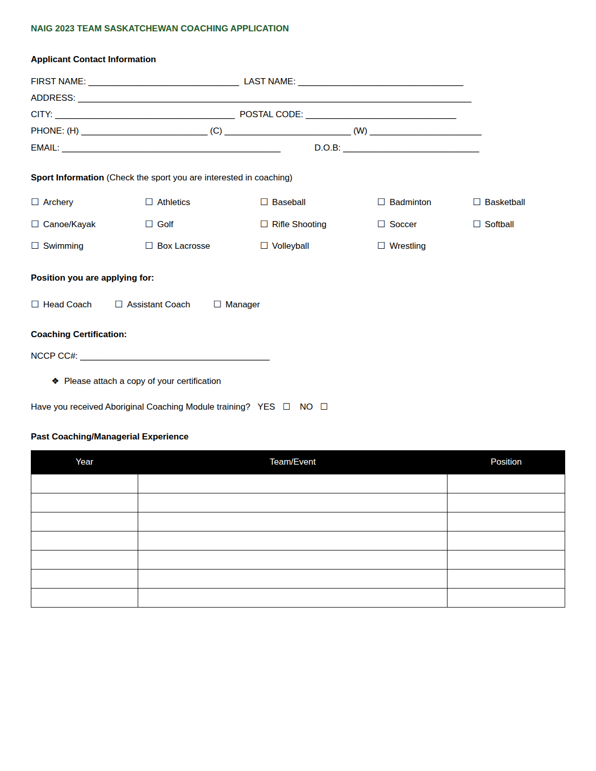NAIG 2023 TEAM SASKATCHEWAN COACHING APPLICATION
Applicant Contact Information
FIRST NAME: _______________________________ LAST NAME: __________________________________
ADDRESS: _________________________________________________________________________________
CITY: _____________________________________ POSTAL CODE: _______________________________
PHONE: (H) __________________________ (C) __________________________ (W) _______________________
EMAIL: _____________________________________________ D.O.B: ____________________________
Sport Information (Check the sport you are interested in coaching)
| Archery | Athletics | Baseball | Badminton | Basketball |
| Canoe/Kayak | Golf | Rifle Shooting | Soccer | Softball |
| Swimming | Box Lacrosse | Volleyball | Wrestling | |
Position you are applying for:
Head Coach Assistant Coach Manager
Coaching Certification:
NCCP CC#: _______________________________________
Please attach a copy of your certification
Have you received Aboriginal Coaching Module training? YES ☐ NO ☐
Past Coaching/Managerial Experience
| Year | Team/Event | Position |
| --- | --- | --- |